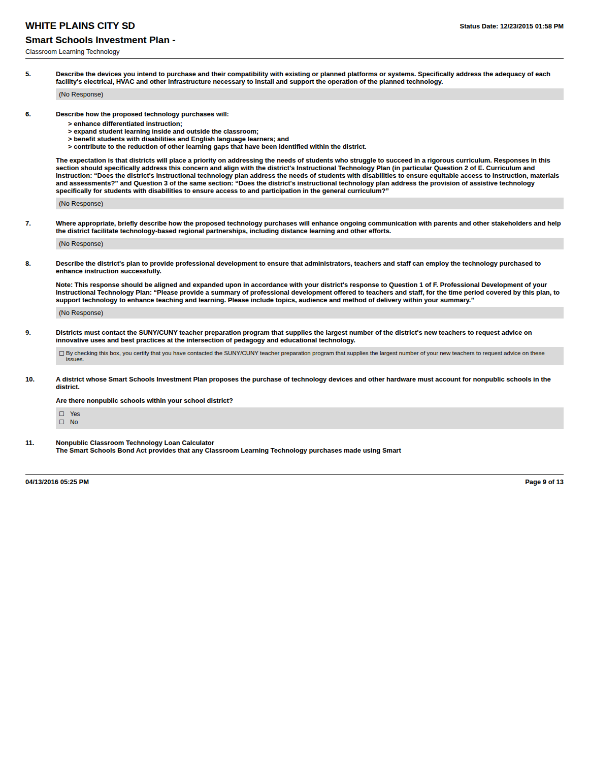Status Date: 12/23/2015 01:58 PM
WHITE PLAINS CITY SD
Smart Schools Investment Plan -
Classroom Learning Technology
5.
Describe the devices you intend to purchase and their compatibility with existing or planned platforms or systems. Specifically address the adequacy of each facility's electrical, HVAC and other infrastructure necessary to install and support the operation of the planned technology.
(No Response)
6.
Describe how the proposed technology purchases will:
enhance differentiated instruction;
expand student learning inside and outside the classroom;
benefit students with disabilities and English language learners; and
contribute to the reduction of other learning gaps that have been identified within the district.
The expectation is that districts will place a priority on addressing the needs of students who struggle to succeed in a rigorous curriculum. Responses in this section should specifically address this concern and align with the district's Instructional Technology Plan (in particular Question 2 of E. Curriculum and Instruction: “Does the district's instructional technology plan address the needs of students with disabilities to ensure equitable access to instruction, materials and assessments?” and Question 3 of the same section: “Does the district's instructional technology plan address the provision of assistive technology specifically for students with disabilities to ensure access to and participation in the general curriculum?”
(No Response)
7.
Where appropriate, briefly describe how the proposed technology purchases will enhance ongoing communication with parents and other stakeholders and help the district facilitate technology-based regional partnerships, including distance learning and other efforts.
(No Response)
8.
Describe the district's plan to provide professional development to ensure that administrators, teachers and staff can employ the technology purchased to enhance instruction successfully.
Note: This response should be aligned and expanded upon in accordance with your district's response to Question 1 of F. Professional Development of your Instructional Technology Plan: “Please provide a summary of professional development offered to teachers and staff, for the time period covered by this plan, to support technology to enhance teaching and learning. Please include topics, audience and method of delivery within your summary.”
(No Response)
9.
Districts must contact the SUNY/CUNY teacher preparation program that supplies the largest number of the district's new teachers to request advice on innovative uses and best practices at the intersection of pedagogy and educational technology.
☐By checking this box, you certify that you have contacted the SUNY/CUNY teacher preparation program that supplies the largest number of your new teachers to request advice on these issues.
10.
A district whose Smart Schools Investment Plan proposes the purchase of technology devices and other hardware must account for nonpublic schools in the district.
Are there nonpublic schools within your school district?
☐Yes
☐No
11.
Nonpublic Classroom Technology Loan Calculator
The Smart Schools Bond Act provides that any Classroom Learning Technology purchases made using Smart
04/13/2016 05:25 PM
Page 9 of 13